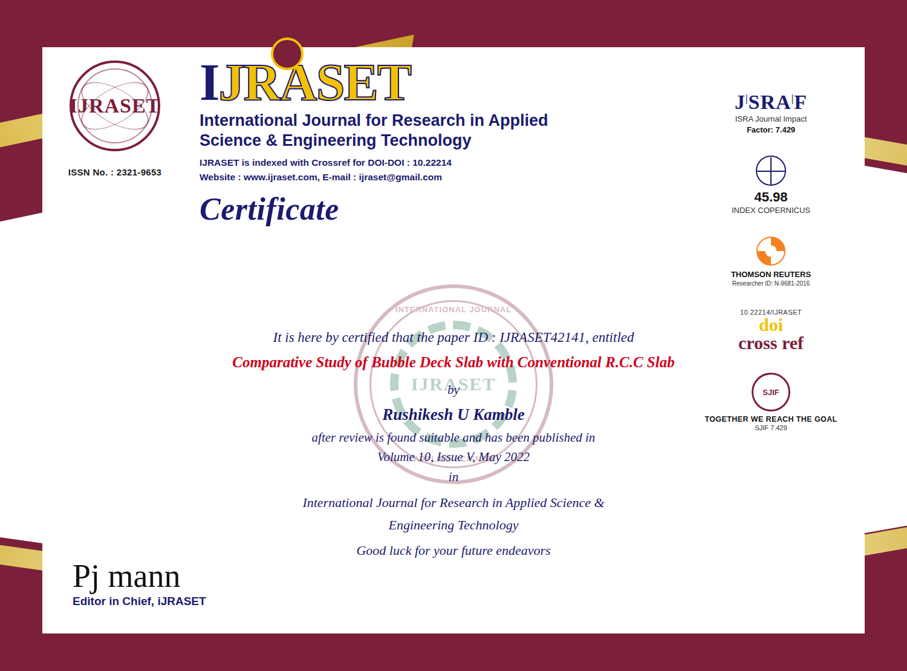IJRASET
ISSN No. : 2321-9653
IJRASET
International Journal for Research in Applied
Science & Engineering Technology
IJRASET is indexed with Crossref for DOI-DOI : 10.22214
Website : www.ijraset.com, E-mail : ijraset@gmail.com
Certificate
J|SRA|F
ISRA Journal Impact
Factor: 7.429
45.98
INDEX COPERNICUS
THOMSON REUTERS
Researcher ID: N-9681-2016
10.22214/IJRASET
doi
cross ref
TOGETHER WE REACH THE GOAL
SJIF 7.429
INTERNATIONAL JOURNAL
IJRASET
APPLIED SCIENCE
It is here by certified that the paper ID : IJRASET42141, entitled
Comparative Study of Bubble Deck Slab with Conventional R.C.C Slab
by
Rushikesh U Kamble
after review is found suitable and has been published in
Volume 10, Issue V, May 2022
in
International Journal for Research in Applied Science &
Engineering Technology
Good luck for your future endeavors
Pj mann
Editor in Chief, iJRASET